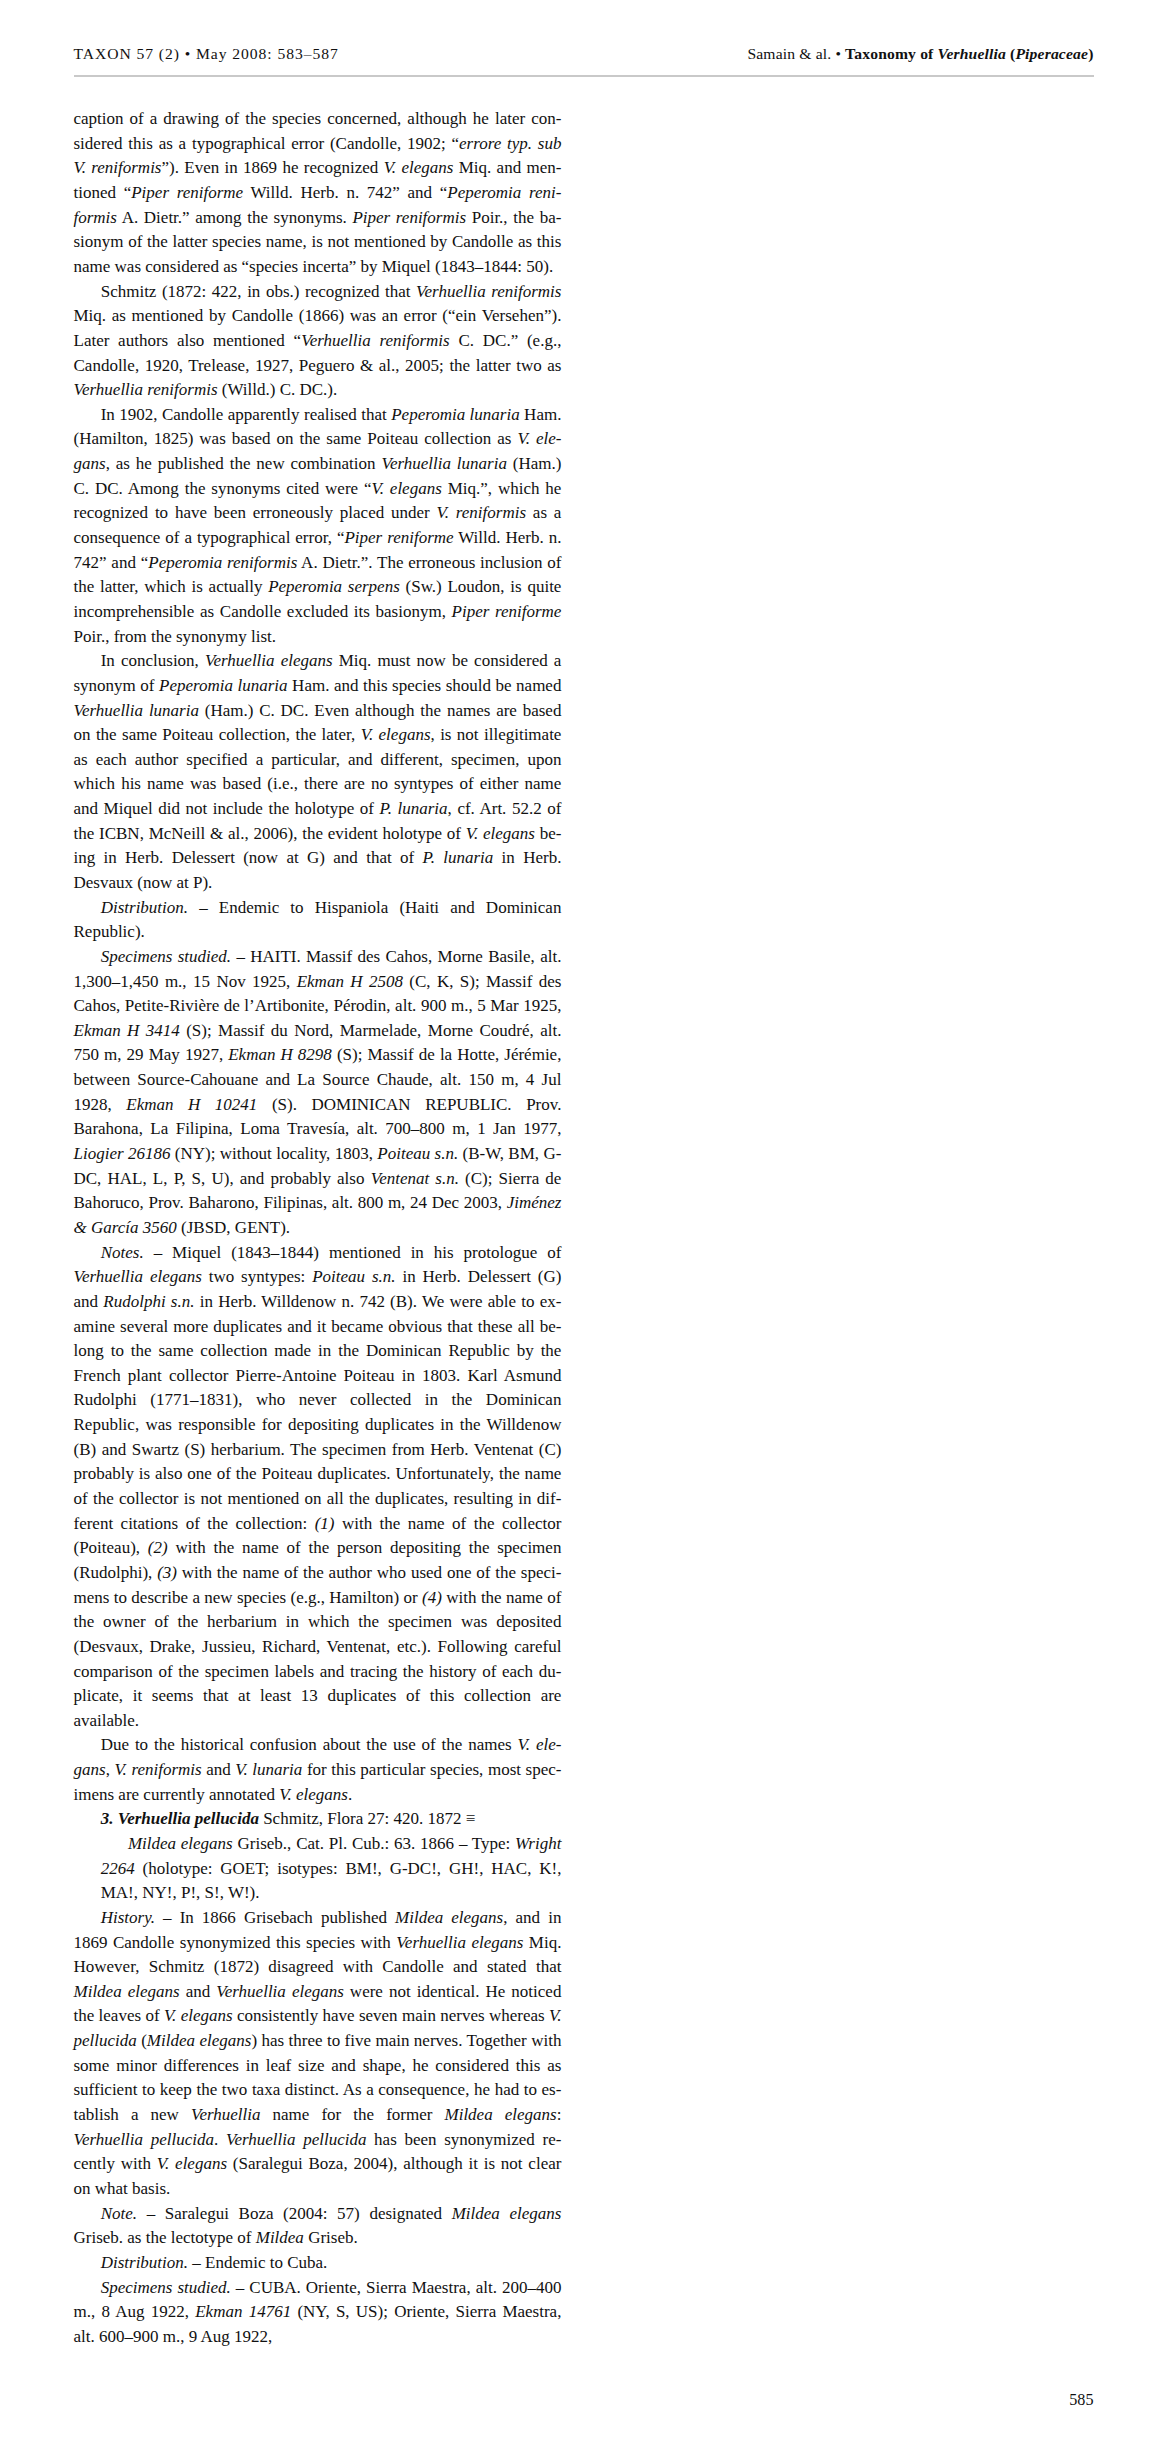TAXON 57 (2) • May 2008: 583–587
Samain & al. • Taxonomy of Verhuellia (Piperaceae)
caption of a drawing of the species concerned, although he later considered this as a typographical error (Candolle, 1902; “errore typ. sub V. reniformis”). Even in 1869 he recognized V. elegans Miq. and mentioned “Piper reniforme Willd. Herb. n. 742” and “Peperomia reniformis A. Dietr.” among the synonyms. Piper reniformis Poir., the basionym of the latter species name, is not mentioned by Candolle as this name was considered as “species incerta” by Miquel (1843–1844: 50).
Schmitz (1872: 422, in obs.) recognized that Verhuellia reniformis Miq. as mentioned by Candolle (1866) was an error (“ein Versehen”). Later authors also mentioned “Verhuellia reniformis C. DC.” (e.g., Candolle, 1920, Trelease, 1927, Peguero & al., 2005; the latter two as Verhuellia reniformis (Willd.) C. DC.).
In 1902, Candolle apparently realised that Peperomia lunaria Ham. (Hamilton, 1825) was based on the same Poiteau collection as V. elegans, as he published the new combination Verhuellia lunaria (Ham.) C. DC. Among the synonyms cited were “V. elegans Miq.”, which he recognized to have been erroneously placed under V. reniformis as a consequence of a typographical error, “Piper reniforme Willd. Herb. n. 742” and “Peperomia reniformis A. Dietr.”. The erroneous inclusion of the latter, which is actually Peperomia serpens (Sw.) Loudon, is quite incomprehensible as Candolle excluded its basionym, Piper reniforme Poir., from the synonymy list.
In conclusion, Verhuellia elegans Miq. must now be considered a synonym of Peperomia lunaria Ham. and this species should be named Verhuellia lunaria (Ham.) C. DC. Even although the names are based on the same Poiteau collection, the later, V. elegans, is not illegitimate as each author specified a particular, and different, specimen, upon which his name was based (i.e., there are no syntypes of either name and Miquel did not include the holotype of P. lunaria, cf. Art. 52.2 of the ICBN, McNeill & al., 2006), the evident holotype of V. elegans being in Herb. Delessert (now at G) and that of P. lunaria in Herb. Desvaux (now at P).
Distribution. – Endemic to Hispaniola (Haiti and Dominican Republic).
Specimens studied. – HAITI. Massif des Cahos, Morne Basile, alt. 1,300–1,450 m., 15 Nov 1925, Ekman H 2508 (C, K, S); Massif des Cahos, Petite-Rivière de l’Artibonite, Pérodin, alt. 900 m., 5 Mar 1925, Ekman H 3414 (S); Massif du Nord, Marmelade, Morne Coudré, alt. 750 m, 29 May 1927, Ekman H 8298 (S); Massif de la Hotte, Jérémie, between Source-Cahouane and La Source Chaude, alt. 150 m, 4 Jul 1928, Ekman H 10241 (S). DOMINICAN REPUBLIC. Prov. Barahona, La Filipina, Loma Travesía, alt. 700–800 m, 1 Jan 1977, Liogier 26186 (NY); without locality, 1803, Poiteau s.n. (B-W, BM, G-DC, HAL, L, P, S, U), and probably also Ventenat s.n. (C); Sierra de Bahoruco, Prov. Baharono, Filipinas, alt. 800 m, 24 Dec 2003, Jiménez & García 3560 (JBSD, GENT).
Notes. – Miquel (1843–1844) mentioned in his protologue of Verhuellia elegans two syntypes: Poiteau s.n. in Herb. Delessert (G) and Rudolphi s.n. in Herb. Willdenow n. 742 (B). We were able to examine several more duplicates and it became obvious that these all belong to the same collection made in the Dominican Republic by the French plant collector Pierre-Antoine Poiteau in 1803. Karl Asmund Rudolphi (1771–1831), who never collected in the Dominican Republic, was responsible for depositing duplicates in the Willdenow (B) and Swartz (S) herbarium. The specimen from Herb. Ventenat (C) probably is also one of the Poiteau duplicates. Unfortunately, the name of the collector is not mentioned on all the duplicates, resulting in different citations of the collection: (1) with the name of the collector (Poiteau), (2) with the name of the person depositing the specimen (Rudolphi), (3) with the name of the author who used one of the specimens to describe a new species (e.g., Hamilton) or (4) with the name of the owner of the herbarium in which the specimen was deposited (Desvaux, Drake, Jussieu, Richard, Ventenat, etc.). Following careful comparison of the specimen labels and tracing the history of each duplicate, it seems that at least 13 duplicates of this collection are available.
Due to the historical confusion about the use of the names V. elegans, V. reniformis and V. lunaria for this particular species, most specimens are currently annotated V. elegans.
3. Verhuellia pellucida Schmitz, Flora 27: 420. 1872 ≡
Mildea elegans Griseb., Cat. Pl. Cub.: 63. 1866 – Type: Wright 2264 (holotype: GOET; isotypes: BM!, G-DC!, GH!, HAC, K!, MA!, NY!, P!, S!, W!).
History. – In 1866 Grisebach published Mildea elegans, and in 1869 Candolle synonymized this species with Verhuellia elegans Miq. However, Schmitz (1872) disagreed with Candolle and stated that Mildea elegans and Verhuellia elegans were not identical. He noticed the leaves of V. elegans consistently have seven main nerves whereas V. pellucida (Mildea elegans) has three to five main nerves. Together with some minor differences in leaf size and shape, he considered this as sufficient to keep the two taxa distinct. As a consequence, he had to establish a new Verhuellia name for the former Mildea elegans: Verhuellia pellucida. Verhuellia pellucida has been synonymized recently with V. elegans (Saralegui Boza, 2004), although it is not clear on what basis.
Note. – Saralegui Boza (2004: 57) designated Mildea elegans Griseb. as the lectotype of Mildea Griseb.
Distribution. – Endemic to Cuba.
Specimens studied. – CUBA. Oriente, Sierra Maestra, alt. 200–400 m., 8 Aug 1922, Ekman 14761 (NY, S, US); Oriente, Sierra Maestra, alt. 600–900 m., 9 Aug 1922,
585